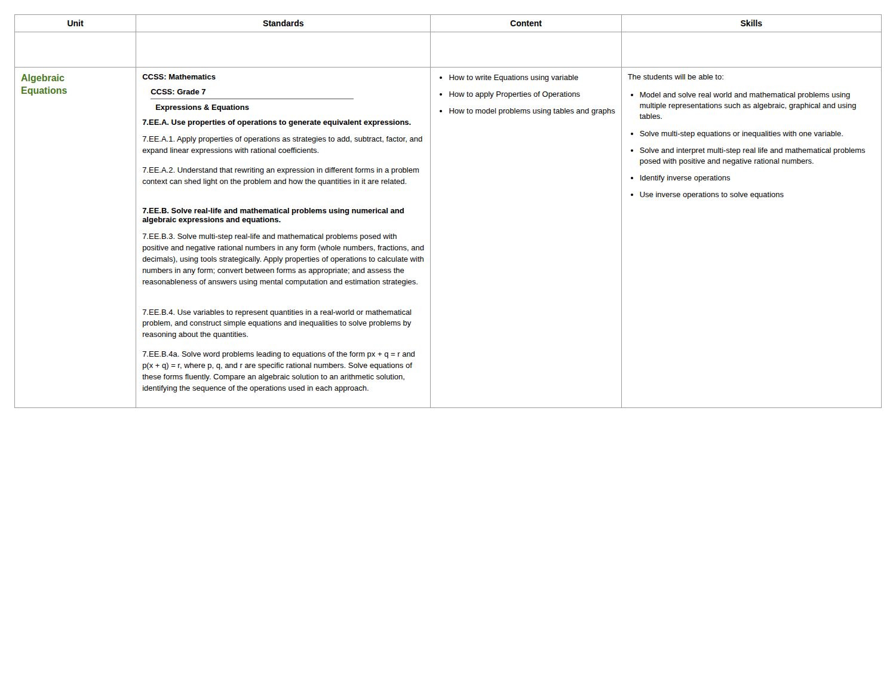| Unit | Standards | Content | Skills |
| --- | --- | --- | --- |
| Algebraic Equations | CCSS: Mathematics CCSS: Grade 7 Expressions & Equations 7.EE.A. Use properties of operations to generate equivalent expressions. 7.EE.A.1. Apply properties of operations as strategies to add, subtract, factor, and expand linear expressions with rational coefficients. 7.EE.A.2. Understand that rewriting an expression in different forms in a problem context can shed light on the problem and how the quantities in it are related. 7.EE.B. Solve real-life and mathematical problems using numerical and algebraic expressions and equations. 7.EE.B.3. Solve multi-step real-life and mathematical problems posed with positive and negative rational numbers in any form (whole numbers, fractions, and decimals), using tools strategically. Apply properties of operations to calculate with numbers in any form; convert between forms as appropriate; and assess the reasonableness of answers using mental computation and estimation strategies. 7.EE.B.4. Use variables to represent quantities in a real-world or mathematical problem, and construct simple equations and inequalities to solve problems by reasoning about the quantities. 7.EE.B.4a. Solve word problems leading to equations of the form px + q = r and p(x + q) = r, where p, q, and r are specific rational numbers. Solve equations of these forms fluently. Compare an algebraic solution to an arithmetic solution, identifying the sequence of the operations used in each approach. | How to write Equations using variable How to apply Properties of Operations How to model problems using tables and graphs | The students will be able to: Model and solve real world and mathematical problems using multiple representations such as algebraic, graphical and using tables. Solve multi-step equations or inequalities with one variable. Solve and interpret multi-step real life and mathematical problems posed with positive and negative rational numbers. Identify inverse operations Use inverse operations to solve equations |